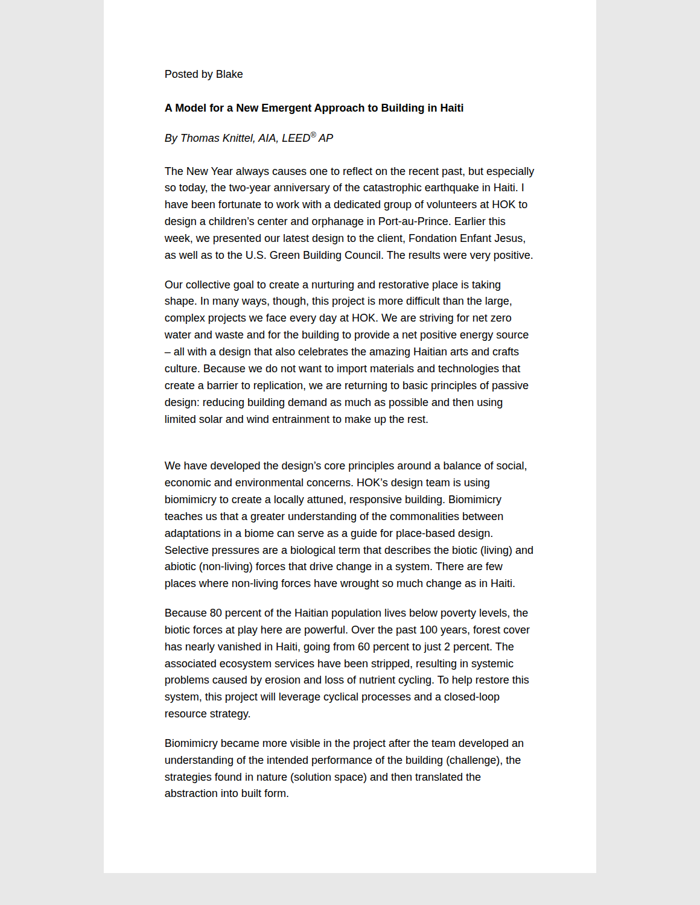Posted by Blake
A Model for a New Emergent Approach to Building in Haiti
By Thomas Knittel, AIA, LEED® AP
The New Year always causes one to reflect on the recent past, but especially so today, the two-year anniversary of the catastrophic earthquake in Haiti. I have been fortunate to work with a dedicated group of volunteers at HOK to design a children’s center and orphanage in Port-au-Prince. Earlier this week, we presented our latest design to the client, Fondation Enfant Jesus, as well as to the U.S. Green Building Council. The results were very positive.
Our collective goal to create a nurturing and restorative place is taking shape. In many ways, though, this project is more difficult than the large, complex projects we face every day at HOK. We are striving for net zero water and waste and for the building to provide a net positive energy source – all with a design that also celebrates the amazing Haitian arts and crafts culture. Because we do not want to import materials and technologies that create a barrier to replication, we are returning to basic principles of passive design: reducing building demand as much as possible and then using limited solar and wind entrainment to make up the rest.
We have developed the design’s core principles around a balance of social, economic and environmental concerns. HOK’s design team is using biomimicry to create a locally attuned, responsive building. Biomimicry teaches us that a greater understanding of the commonalities between adaptations in a biome can serve as a guide for place-based design. Selective pressures are a biological term that describes the biotic (living) and abiotic (non-living) forces that drive change in a system. There are few places where non-living forces have wrought so much change as in Haiti.
Because 80 percent of the Haitian population lives below poverty levels, the biotic forces at play here are powerful. Over the past 100 years, forest cover has nearly vanished in Haiti, going from 60 percent to just 2 percent. The associated ecosystem services have been stripped, resulting in systemic problems caused by erosion and loss of nutrient cycling. To help restore this system, this project will leverage cyclical processes and a closed-loop resource strategy.
Biomimicry became more visible in the project after the team developed an understanding of the intended performance of the building (challenge), the strategies found in nature (solution space) and then translated the abstraction into built form.